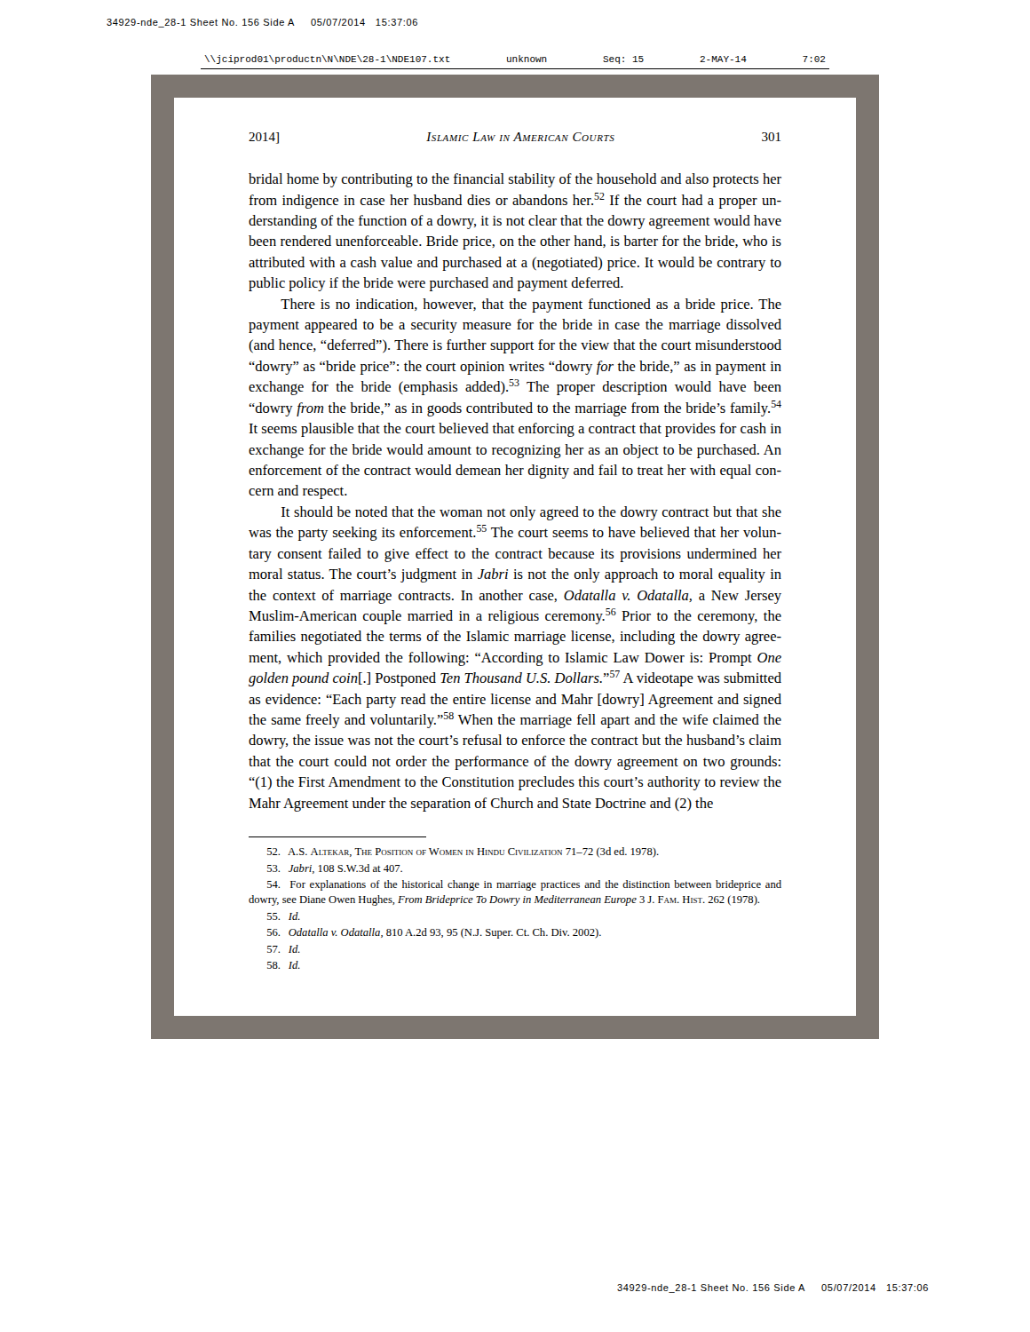34929-nde_28-1 Sheet No. 156 Side A 05/07/2014 15:37:06
34929-nde_28-1 Sheet No. 156 Side A 05/07/2014 15:37:06
\\jciprod01\productn\N\NDE\28-1\NDE107.txt unknown Seq: 15 2-MAY-14 7:02
2014] Islamic Law in American Courts 301
bridal home by contributing to the financial stability of the household and also protects her from indigence in case her husband dies or abandons her.52 If the court had a proper understanding of the function of a dowry, it is not clear that the dowry agreement would have been rendered unenforceable. Bride price, on the other hand, is barter for the bride, who is attributed with a cash value and purchased at a (negotiated) price. It would be contrary to public policy if the bride were purchased and payment deferred.
There is no indication, however, that the payment functioned as a bride price. The payment appeared to be a security measure for the bride in case the marriage dissolved (and hence, “deferred”). There is further support for the view that the court misunderstood “dowry” as “bride price”: the court opinion writes “dowry for the bride,” as in payment in exchange for the bride (emphasis added).53 The proper description would have been “dowry from the bride,” as in goods contributed to the marriage from the bride’s family.54 It seems plausible that the court believed that enforcing a contract that provides for cash in exchange for the bride would amount to recognizing her as an object to be purchased. An enforcement of the contract would demean her dignity and fail to treat her with equal concern and respect.
It should be noted that the woman not only agreed to the dowry contract but that she was the party seeking its enforcement.55 The court seems to have believed that her voluntary consent failed to give effect to the contract because its provisions undermined her moral status. The court’s judgment in Jabri is not the only approach to moral equality in the context of marriage contracts. In another case, Odatalla v. Odatalla, a New Jersey Muslim-American couple married in a religious ceremony.56 Prior to the ceremony, the families negotiated the terms of the Islamic marriage license, including the dowry agreement, which provided the following: “According to Islamic Law Dower is: Prompt One golden pound coin[.] Postponed Ten Thousand U.S. Dollars.”57 A videotape was submitted as evidence: “Each party read the entire license and Mahr [dowry] Agreement and signed the same freely and voluntarily.”58 When the marriage fell apart and the wife claimed the dowry, the issue was not the court’s refusal to enforce the contract but the husband’s claim that the court could not order the performance of the dowry agreement on two grounds: “(1) the First Amendment to the Constitution precludes this court’s authority to review the Mahr Agreement under the separation of Church and State Doctrine and (2) the
52. A.S. Altekar, The Position of Women in Hindu Civilization 71–72 (3d ed. 1978).
53. Jabri, 108 S.W.3d at 407.
54. For explanations of the historical change in marriage practices and the distinction between brideprice and dowry, see Diane Owen Hughes, From Brideprice To Dowry in Mediterranean Europe 3 J. Fam. Hist. 262 (1978).
55. Id.
56. Odatalla v. Odatalla, 810 A.2d 93, 95 (N.J. Super. Ct. Ch. Div. 2002).
57. Id.
58. Id.
34929-nde_28-1 Sheet No. 156 Side A 05/07/2014 15:37:06